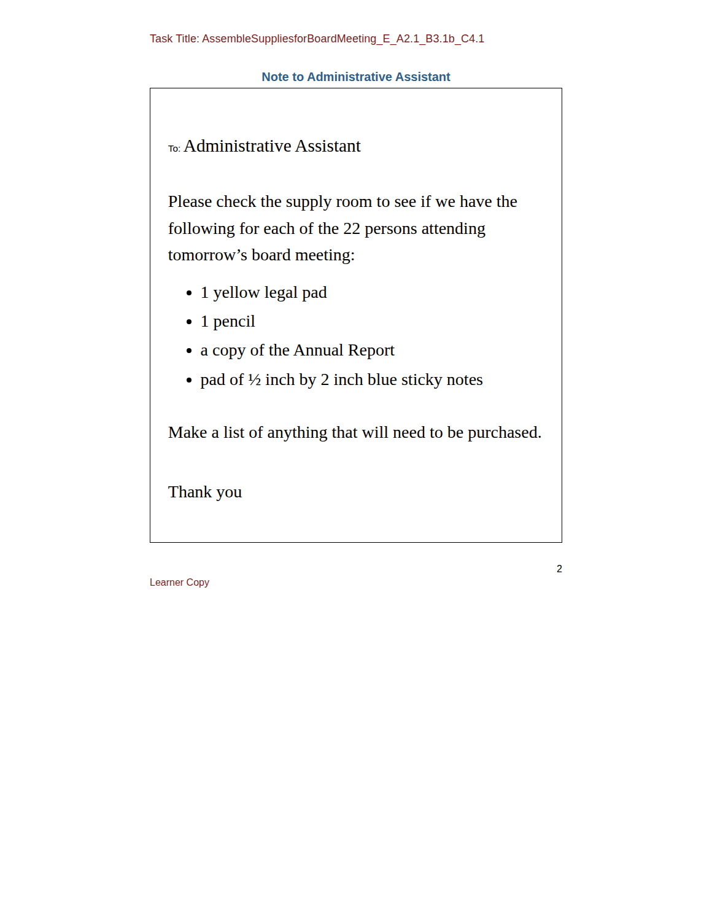Task Title: AssembleSuppliesforBoardMeeting_E_A2.1_B3.1b_C4.1
Note to Administrative Assistant
To: Administrative Assistant
Please check the supply room to see if we have the following for each of the 22 persons attending tomorrow’s board meeting:
1 yellow legal pad
1 pencil
a copy of the Annual Report
pad of ½ inch by 2 inch blue sticky notes
Make a list of anything that will need to be purchased.
Thank you
2
Learner Copy